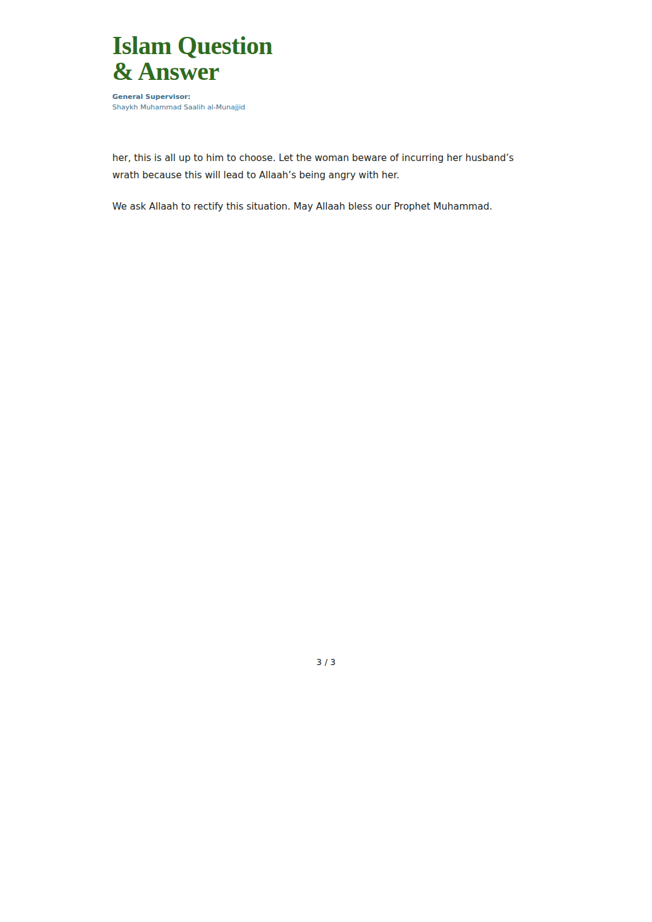Islam Question
& Answer
General Supervisor:
Shaykh Muhammad Saalih al-Munajjid
her, this is all up to him to choose. Let the woman beware of incurring her husband’s wrath because this will lead to Allaah’s being angry with her.
We ask Allaah to rectify this situation. May Allaah bless our Prophet Muhammad.
3 / 3